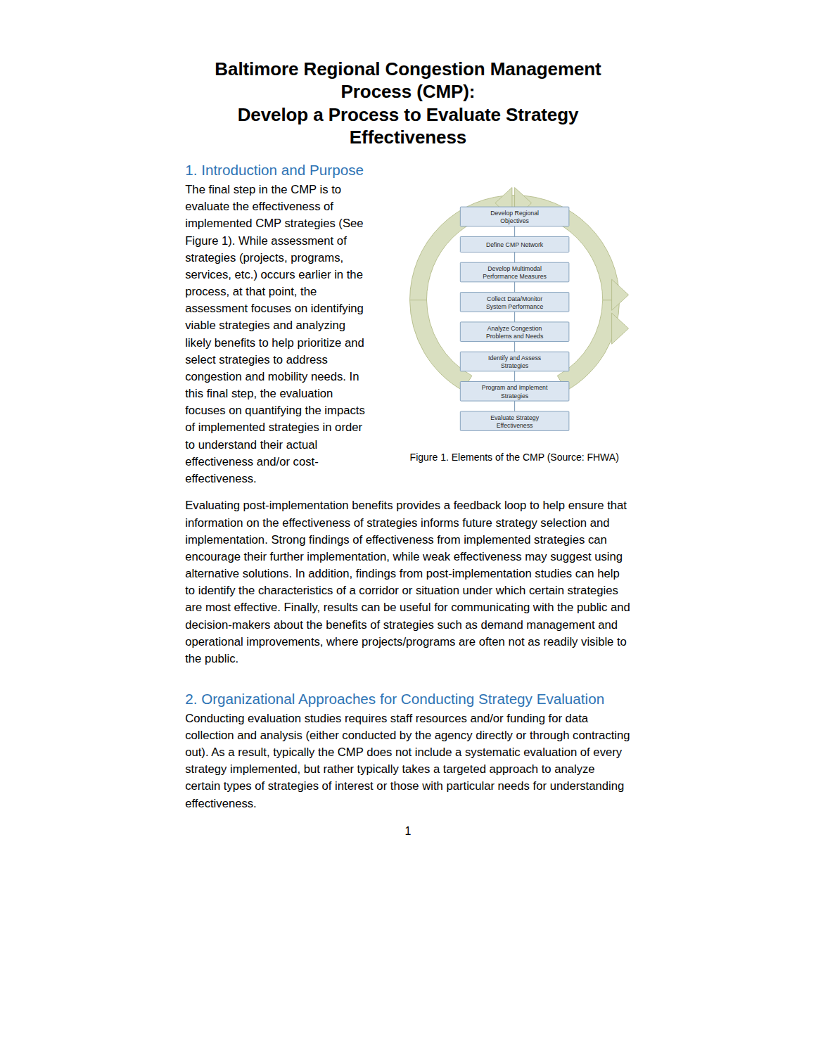Baltimore Regional Congestion Management Process (CMP):
Develop a Process to Evaluate Strategy Effectiveness
1. Introduction and Purpose
Develop Regional Objectives Define CMP Network Develop Multimodal Performance Measures Collect Data/Monitor System Performance Analyze Congestion Problems and Needs Identify and Assess Strategies Program and Implement Strategies Evaluate Strategy Effectiveness
Figure 1. Elements of the CMP (Source: FHWA)
The final step in the CMP is to evaluate the effectiveness of implemented CMP strategies (See Figure 1). While assessment of strategies (projects, programs, services, etc.) occurs earlier in the process, at that point, the assessment focuses on identifying viable strategies and analyzing likely benefits to help prioritize and select strategies to address congestion and mobility needs. In this final step, the evaluation focuses on quantifying the impacts of implemented strategies in order to understand their actual effectiveness and/or cost-effectiveness.
Evaluating post-implementation benefits provides a feedback loop to help ensure that information on the effectiveness of strategies informs future strategy selection and implementation. Strong findings of effectiveness from implemented strategies can encourage their further implementation, while weak effectiveness may suggest using alternative solutions. In addition, findings from post-implementation studies can help to identify the characteristics of a corridor or situation under which certain strategies are most effective. Finally, results can be useful for communicating with the public and decision-makers about the benefits of strategies such as demand management and operational improvements, where projects/programs are often not as readily visible to the public.
2. Organizational Approaches for Conducting Strategy Evaluation
Conducting evaluation studies requires staff resources and/or funding for data collection and analysis (either conducted by the agency directly or through contracting out). As a result, typically the CMP does not include a systematic evaluation of every strategy implemented, but rather typically takes a targeted approach to analyze certain types of strategies of interest or those with particular needs for understanding effectiveness.
1